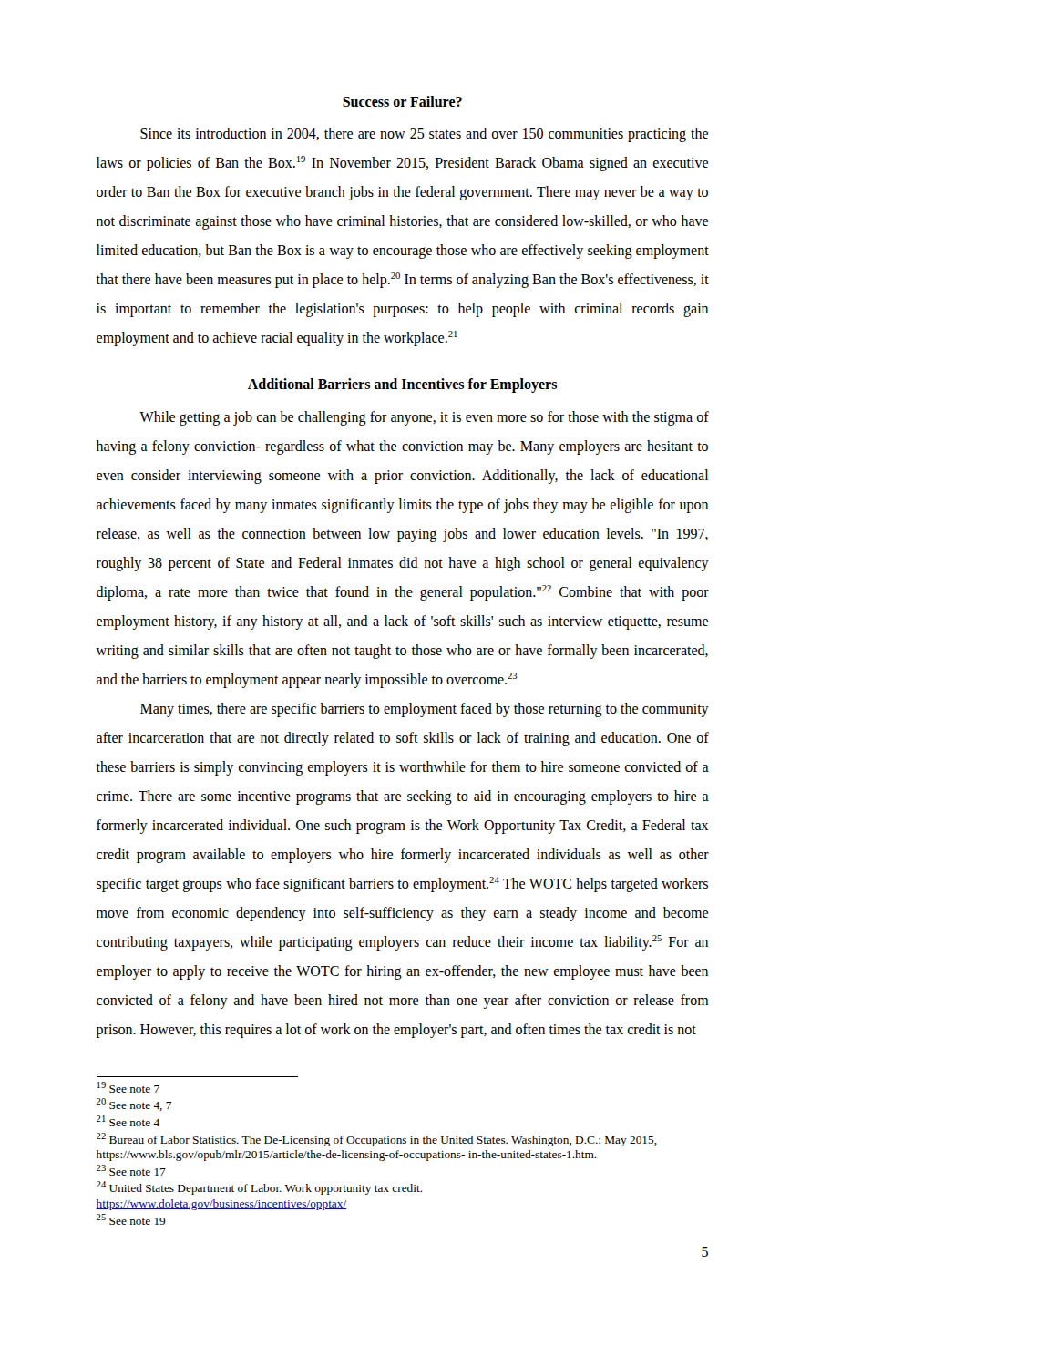Success or Failure?
Since its introduction in 2004, there are now 25 states and over 150 communities practicing the laws or policies of Ban the Box.19 In November 2015, President Barack Obama signed an executive order to Ban the Box for executive branch jobs in the federal government. There may never be a way to not discriminate against those who have criminal histories, that are considered low-skilled, or who have limited education, but Ban the Box is a way to encourage those who are effectively seeking employment that there have been measures put in place to help.20 In terms of analyzing Ban the Box's effectiveness, it is important to remember the legislation's purposes: to help people with criminal records gain employment and to achieve racial equality in the workplace.21
Additional Barriers and Incentives for Employers
While getting a job can be challenging for anyone, it is even more so for those with the stigma of having a felony conviction- regardless of what the conviction may be. Many employers are hesitant to even consider interviewing someone with a prior conviction. Additionally, the lack of educational achievements faced by many inmates significantly limits the type of jobs they may be eligible for upon release, as well as the connection between low paying jobs and lower education levels. "In 1997, roughly 38 percent of State and Federal inmates did not have a high school or general equivalency diploma, a rate more than twice that found in the general population."22 Combine that with poor employment history, if any history at all, and a lack of 'soft skills' such as interview etiquette, resume writing and similar skills that are often not taught to those who are or have formally been incarcerated, and the barriers to employment appear nearly impossible to overcome.23
Many times, there are specific barriers to employment faced by those returning to the community after incarceration that are not directly related to soft skills or lack of training and education. One of these barriers is simply convincing employers it is worthwhile for them to hire someone convicted of a crime. There are some incentive programs that are seeking to aid in encouraging employers to hire a formerly incarcerated individual. One such program is the Work Opportunity Tax Credit, a Federal tax credit program available to employers who hire formerly incarcerated individuals as well as other specific target groups who face significant barriers to employment.24 The WOTC helps targeted workers move from economic dependency into self-sufficiency as they earn a steady income and become contributing taxpayers, while participating employers can reduce their income tax liability.25 For an employer to apply to receive the WOTC for hiring an ex-offender, the new employee must have been convicted of a felony and have been hired not more than one year after conviction or release from prison. However, this requires a lot of work on the employer's part, and often times the tax credit is not
19 See note 7
20 See note 4, 7
21 See note 4
22 Bureau of Labor Statistics. The De-Licensing of Occupations in the United States. Washington, D.C.: May 2015, https://www.bls.gov/opub/mlr/2015/article/the-de-licensing-of-occupations- in-the-united-states-1.htm.
23 See note 17
24 United States Department of Labor. Work opportunity tax credit.
https://www.doleta.gov/business/incentives/opptax/
25 See note 19
5